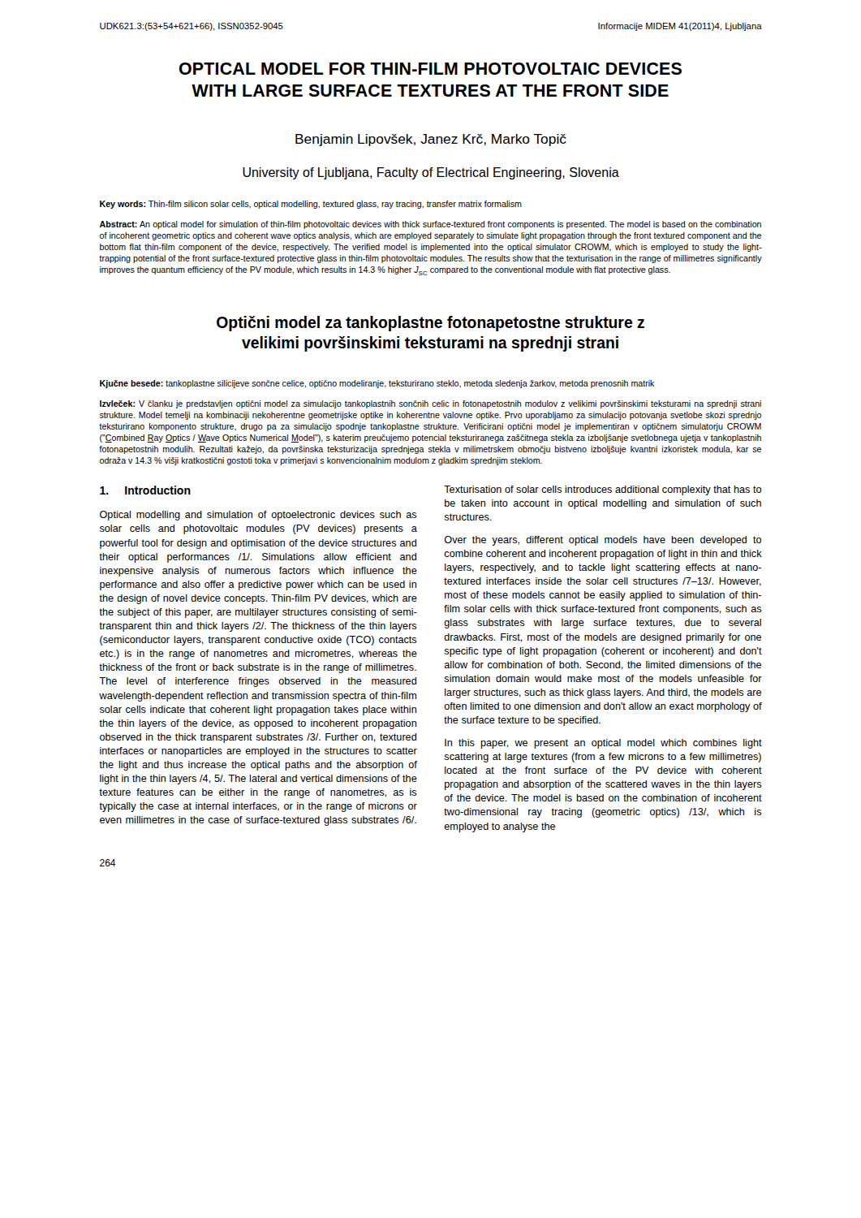UDK621.3:(53+54+621+66), ISSN0352-9045 Informacije MIDEM 41(2011)4, Ljubljana
OPTICAL MODEL FOR THIN-FILM PHOTOVOLTAIC DEVICES
WITH LARGE SURFACE TEXTURES AT THE FRONT SIDE
Benjamin Lipovšek, Janez Krč, Marko Topič
University of Ljubljana, Faculty of Electrical Engineering, Slovenia
Key words: Thin-film silicon solar cells, optical modelling, textured glass, ray tracing, transfer matrix formalism
Abstract: An optical model for simulation of thin-film photovoltaic devices with thick surface-textured front components is presented. The model is based on the combination of incoherent geometric optics and coherent wave optics analysis, which are employed separately to simulate light propagation through the front textured component and the bottom flat thin-film component of the device, respectively. The verified model is implemented into the optical simulator CROWM, which is employed to study the light-trapping potential of the front surface-textured protective glass in thin-film photovoltaic modules. The results show that the texturisation in the range of millimetres significantly improves the quantum efficiency of the PV module, which results in 14.3 % higher JSC compared to the conventional module with flat protective glass.
Optični model za tankoplastne fotonapetostne strukture z
velikimi površinskimi teksturami na sprednji strani
Kjučne besede: tankoplastne silicijeve sončne celice, optično modeliranje, teksturirano steklo, metoda sledenja žarkov, metoda prenosnih matrik
Izvleček: V članku je predstavljen optični model za simulacijo tankoplastnih sončnih celic in fotonapetostnih modulov z velikimi površinskimi teksturami na sprednji strani strukture. Model temelji na kombinaciji nekoherentne geometrijske optike in koherentne valovne optike. Prvo uporabljamo za simulacijo potovanja svetlobe skozi sprednjo teksturirano komponento strukture, drugo pa za simulacijo spodnje tankoplastne strukture. Verificirani optični model je implementiran v optičnem simulatorju CROWM ("Combined Ray Optics / Wave Optics Numerical Model"), s katerim preučujemo potencial teksturiranega zaščitnega stekla za izboljšanje svetlobnega ujetja v tankoplastnih fotonapetostnih modulih. Rezultati kažejo, da površinska teksturizacija sprednjega stekla v milimetrskem območju bistveno izboljšuje kvantni izkoristek modula, kar se odraža v 14.3 % višji kratkostični gostoti toka v primerjavi s konvencionalnim modulom z gladkim sprednjim steklom.
1. Introduction
Optical modelling and simulation of optoelectronic devices such as solar cells and photovoltaic modules (PV devices) presents a powerful tool for design and optimisation of the device structures and their optical performances /1/. Simulations allow efficient and inexpensive analysis of numerous factors which influence the performance and also offer a predictive power which can be used in the design of novel device concepts. Thin-film PV devices, which are the subject of this paper, are multilayer structures consisting of semi-transparent thin and thick layers /2/. The thickness of the thin layers (semiconductor layers, transparent conductive oxide (TCO) contacts etc.) is in the range of nanometres and micrometres, whereas the thickness of the front or back substrate is in the range of millimetres. The level of interference fringes observed in the measured wavelength-dependent reflection and transmission spectra of thin-film solar cells indicate that coherent light propagation takes place within the thin layers of the device, as opposed to incoherent propagation observed in the thick transparent substrates /3/. Further on, textured interfaces or nanoparticles are employed in the structures to scatter the light and thus increase the optical paths and the absorption of light in the thin layers /4, 5/. The lateral and vertical dimensions of the texture features can be either in the range of nanometres, as is typically the case at internal interfaces, or in the range of microns or even millimetres in the case of surface-textured glass substrates /6/. Texturisation of solar cells introduces additional complexity that has to be taken into account in optical modelling and simulation of such structures.
Over the years, different optical models have been developed to combine coherent and incoherent propagation of light in thin and thick layers, respectively, and to tackle light scattering effects at nano-textured interfaces inside the solar cell structures /7–13/. However, most of these models cannot be easily applied to simulation of thin-film solar cells with thick surface-textured front components, such as glass substrates with large surface textures, due to several drawbacks. First, most of the models are designed primarily for one specific type of light propagation (coherent or incoherent) and don't allow for combination of both. Second, the limited dimensions of the simulation domain would make most of the models unfeasible for larger structures, such as thick glass layers. And third, the models are often limited to one dimension and don't allow an exact morphology of the surface texture to be specified.
In this paper, we present an optical model which combines light scattering at large textures (from a few microns to a few millimetres) located at the front surface of the PV device with coherent propagation and absorption of the scattered waves in the thin layers of the device. The model is based on the combination of incoherent two-dimensional ray tracing (geometric optics) /13/, which is employed to analyse the
264